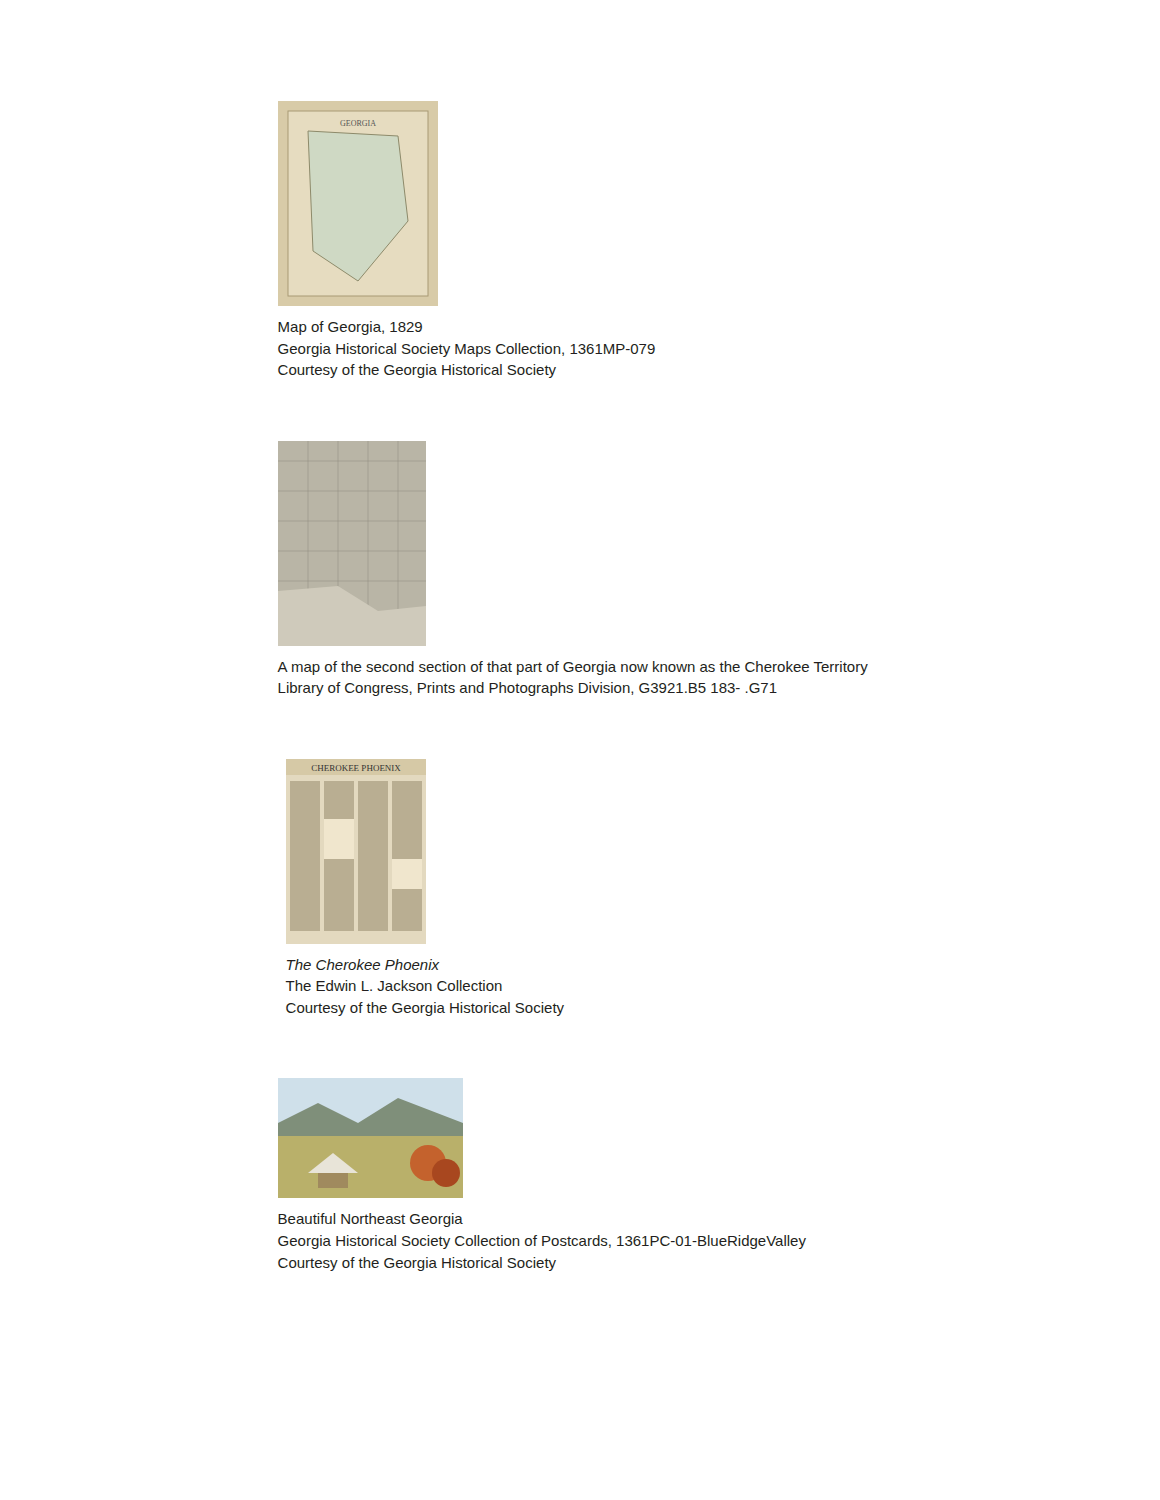Map of Georgia, 1829 Georgia Historical Society Maps Collection, 1361MP-079 Courtesy of the Georgia Historical Society
A map of the second section of that part of Georgia now known as the Cherokee Territory Library of Congress, Prints and Photographs Division, G3921.B5 183- .G71
The Cherokee Phoenix The Edwin L. Jackson Collection Courtesy of the Georgia Historical Society
Beautiful Northeast Georgia Georgia Historical Society Collection of Postcards, 1361PC-01-BlueRidgeValley Courtesy of the Georgia Historical Society